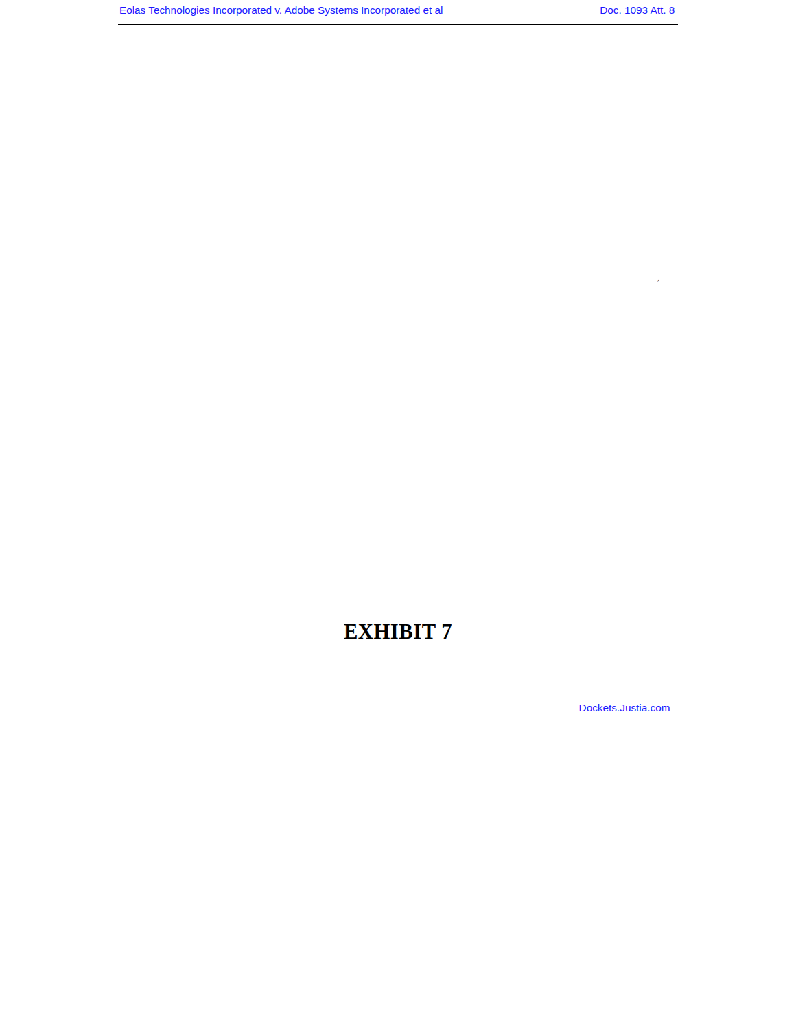Eolas Technologies Incorporated v. Adobe Systems Incorporated et al Doc. 1093 Att. 8
′
EXHIBIT 7
Dockets.Justia.com